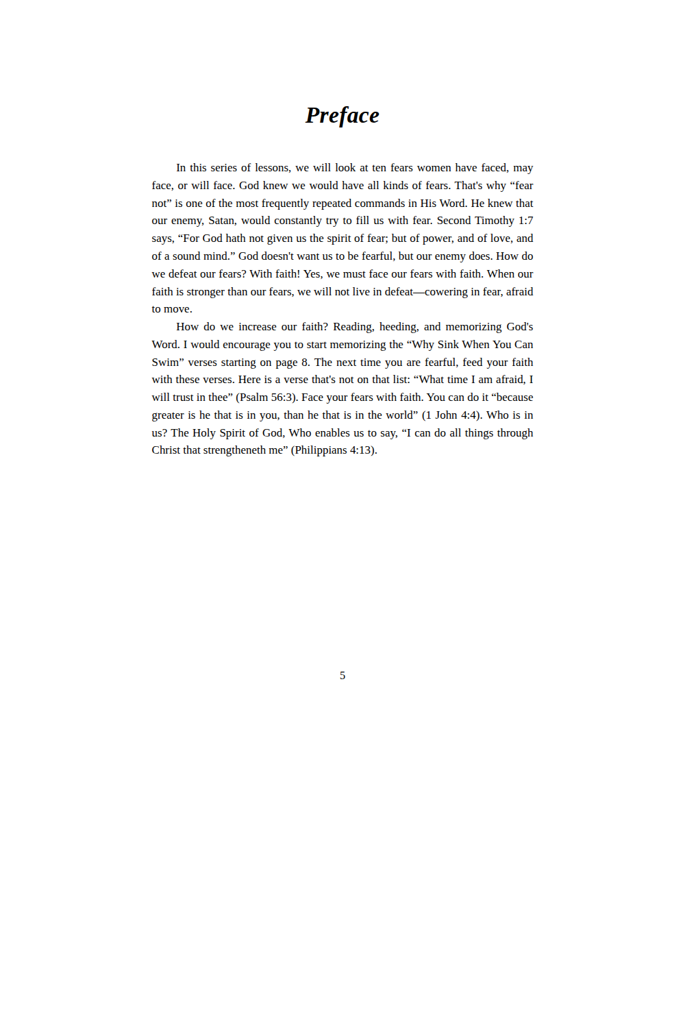Preface
In this series of lessons, we will look at ten fears women have faced, may face, or will face. God knew we would have all kinds of fears. That's why “fear not” is one of the most frequently repeated commands in His Word. He knew that our enemy, Satan, would constantly try to fill us with fear. Second Timothy 1:7 says, “For God hath not given us the spirit of fear; but of power, and of love, and of a sound mind.” God doesn't want us to be fearful, but our enemy does. How do we defeat our fears? With faith! Yes, we must face our fears with faith. When our faith is stronger than our fears, we will not live in defeat—cowering in fear, afraid to move.
How do we increase our faith? Reading, heeding, and memorizing God's Word. I would encourage you to start memorizing the “Why Sink When You Can Swim” verses starting on page 8. The next time you are fearful, feed your faith with these verses. Here is a verse that's not on that list: “What time I am afraid, I will trust in thee” (Psalm 56:3). Face your fears with faith. You can do it “because greater is he that is in you, than he that is in the world” (1 John 4:4). Who is in us? The Holy Spirit of God, Who enables us to say, “I can do all things through Christ that strengtheneth me” (Philippians 4:13).
5